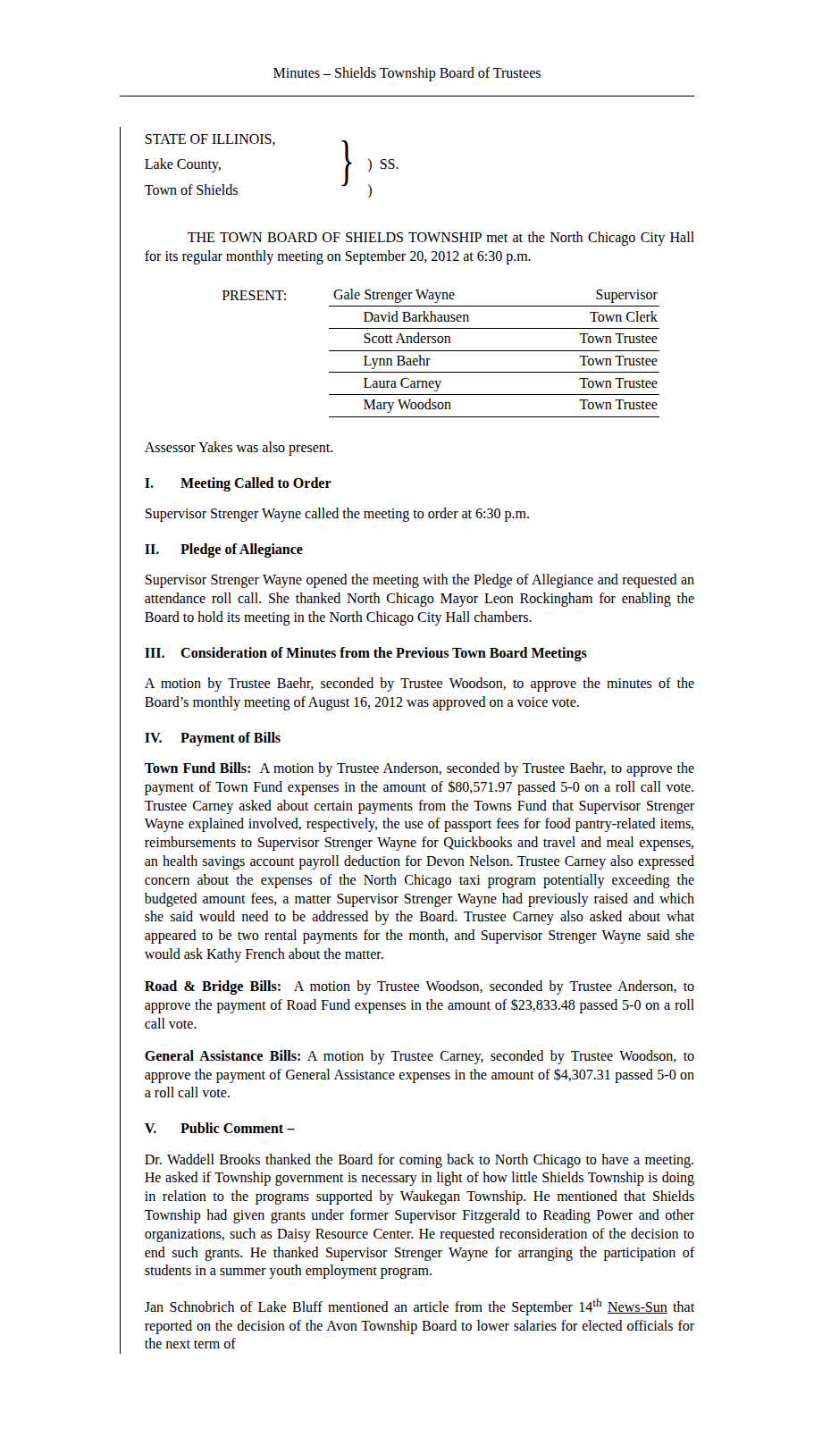Minutes – Shields Township Board of Trustees
| STATE OF ILLINOIS, | } | |
| Lake County, | ) SS. |
| Town of Shields | ) |
THE TOWN BOARD OF SHIELDS TOWNSHIP met at the North Chicago City Hall for its regular monthly meeting on September 20, 2012 at 6:30 p.m.
| PRESENT: | Gale Strenger Wayne | Supervisor |
| | David Barkhausen | Town Clerk |
| | Scott Anderson | Town Trustee |
| | Lynn Baehr | Town Trustee |
| | Laura Carney | Town Trustee |
| | Mary Woodson | Town Trustee |
Assessor Yakes was also present.
I. Meeting Called to Order
Supervisor Strenger Wayne called the meeting to order at 6:30 p.m.
II. Pledge of Allegiance
Supervisor Strenger Wayne opened the meeting with the Pledge of Allegiance and requested an attendance roll call. She thanked North Chicago Mayor Leon Rockingham for enabling the Board to hold its meeting in the North Chicago City Hall chambers.
III. Consideration of Minutes from the Previous Town Board Meetings
A motion by Trustee Baehr, seconded by Trustee Woodson, to approve the minutes of the Board’s monthly meeting of August 16, 2012 was approved on a voice vote.
IV. Payment of Bills
Town Fund Bills: A motion by Trustee Anderson, seconded by Trustee Baehr, to approve the payment of Town Fund expenses in the amount of $80,571.97 passed 5-0 on a roll call vote. Trustee Carney asked about certain payments from the Towns Fund that Supervisor Strenger Wayne explained involved, respectively, the use of passport fees for food pantry-related items, reimbursements to Supervisor Strenger Wayne for Quickbooks and travel and meal expenses, an health savings account payroll deduction for Devon Nelson. Trustee Carney also expressed concern about the expenses of the North Chicago taxi program potentially exceeding the budgeted amount fees, a matter Supervisor Strenger Wayne had previously raised and which she said would need to be addressed by the Board. Trustee Carney also asked about what appeared to be two rental payments for the month, and Supervisor Strenger Wayne said she would ask Kathy French about the matter.
Road & Bridge Bills: A motion by Trustee Woodson, seconded by Trustee Anderson, to approve the payment of Road Fund expenses in the amount of $23,833.48 passed 5-0 on a roll call vote.
General Assistance Bills: A motion by Trustee Carney, seconded by Trustee Woodson, to approve the payment of General Assistance expenses in the amount of $4,307.31 passed 5-0 on a roll call vote.
V. Public Comment –
Dr. Waddell Brooks thanked the Board for coming back to North Chicago to have a meeting. He asked if Township government is necessary in light of how little Shields Township is doing in relation to the programs supported by Waukegan Township. He mentioned that Shields Township had given grants under former Supervisor Fitzgerald to Reading Power and other organizations, such as Daisy Resource Center. He requested reconsideration of the decision to end such grants. He thanked Supervisor Strenger Wayne for arranging the participation of students in a summer youth employment program.
Jan Schnobrich of Lake Bluff mentioned an article from the September 14th News-Sun that reported on the decision of the Avon Township Board to lower salaries for elected officials for the next term of